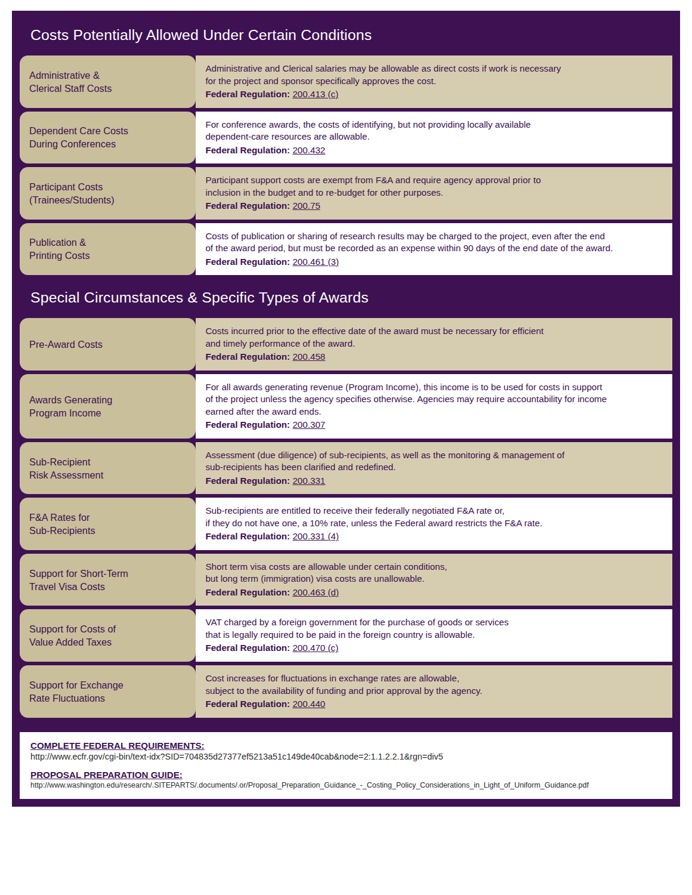Costs Potentially Allowed Under Certain Conditions
| Administrative & Clerical Staff Costs | Administrative and Clerical salaries may be allowable as direct costs if work is necessary for the project and sponsor specifically approves the cost. Federal Regulation: 200.413 (c) |
| Dependent Care Costs During Conferences | For conference awards, the costs of identifying, but not providing locally available dependent-care resources are allowable. Federal Regulation: 200.432 |
| Participant Costs (Trainees/Students) | Participant support costs are exempt from F&A and require agency approval prior to inclusion in the budget and to re-budget for other purposes. Federal Regulation: 200.75 |
| Publication & Printing Costs | Costs of publication or sharing of research results may be charged to the project, even after the end of the award period, but must be recorded as an expense within 90 days of the end date of the award. Federal Regulation: 200.461 (3) |
Special Circumstances & Specific Types of Awards
| Pre-Award Costs | Costs incurred prior to the effective date of the award must be necessary for efficient and timely performance of the award. Federal Regulation: 200.458 |
| Awards Generating Program Income | For all awards generating revenue (Program Income), this income is to be used for costs in support of the project unless the agency specifies otherwise. Agencies may require accountability for income earned after the award ends. Federal Regulation: 200.307 |
| Sub-Recipient Risk Assessment | Assessment (due diligence) of sub-recipients, as well as the monitoring & management of sub-recipients has been clarified and redefined. Federal Regulation: 200.331 |
| F&A Rates for Sub-Recipients | Sub-recipients are entitled to receive their federally negotiated F&A rate or, if they do not have one, a 10% rate, unless the Federal award restricts the F&A rate. Federal Regulation: 200.331 (4) |
| Support for Short-Term Travel Visa Costs | Short term visa costs are allowable under certain conditions, but long term (immigration) visa costs are unallowable. Federal Regulation: 200.463 (d) |
| Support for Costs of Value Added Taxes | VAT charged by a foreign government for the purchase of goods or services that is legally required to be paid in the foreign country is allowable. Federal Regulation: 200.470 (c) |
| Support for Exchange Rate Fluctuations | Cost increases for fluctuations in exchange rates are allowable, subject to the availability of funding and prior approval by the agency. Federal Regulation: 200.440 |
COMPLETE FEDERAL REQUIREMENTS:
http://www.ecfr.gov/cgi-bin/text-idx?SID=704835d27377ef5213a51c149de40cab&node=2:1.1.2.2.1&rgn=div5
PROPOSAL PREPARATION GUIDE:
http://www.washington.edu/research/.SITEPARTS/.documents/.or/Proposal_Preparation_Guidance_-_Costing_Policy_Considerations_in_Light_of_Uniform_Guidance.pdf